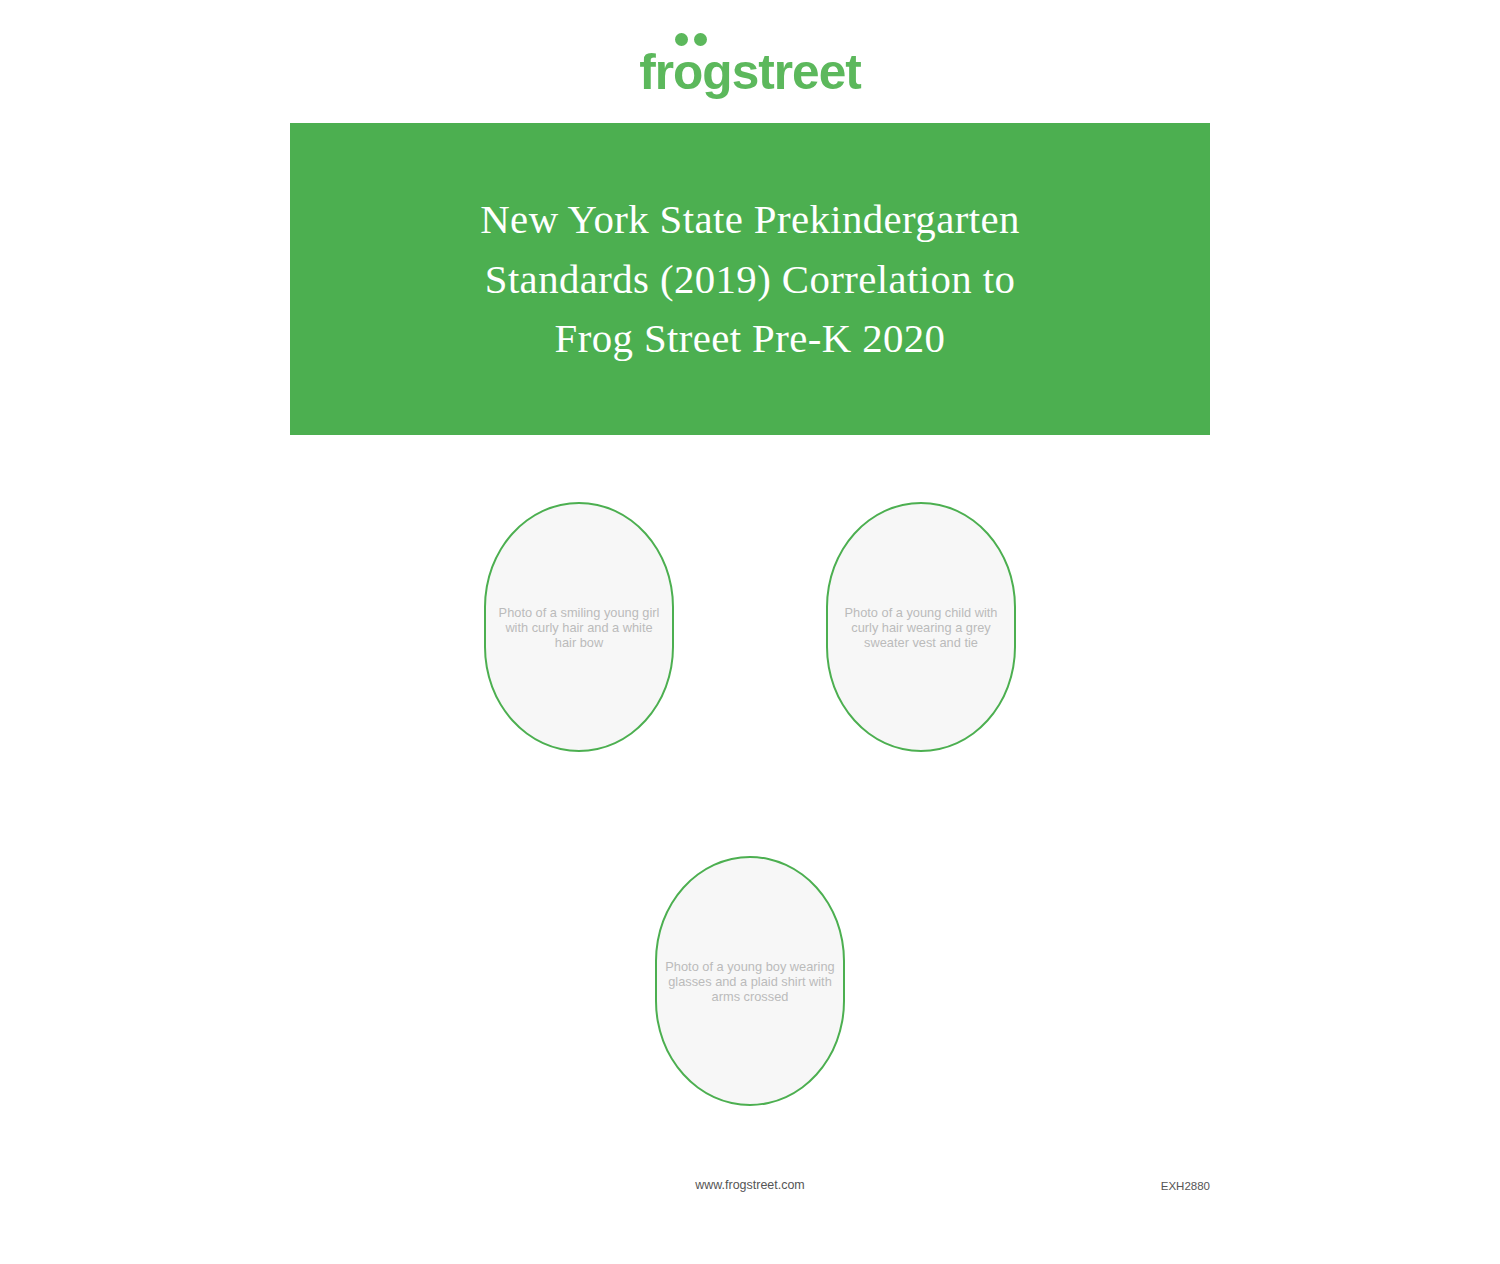frogstreet
New York State Prekindergarten
Standards (2019) Correlation to
Frog Street Pre-K 2020
Photo of a smiling young girl with curly hair and a white hair bow
Photo of a young child with curly hair wearing a grey sweater vest and tie
Photo of a young boy wearing glasses and a plaid shirt with arms crossed
www.frogstreet.com EXH2880